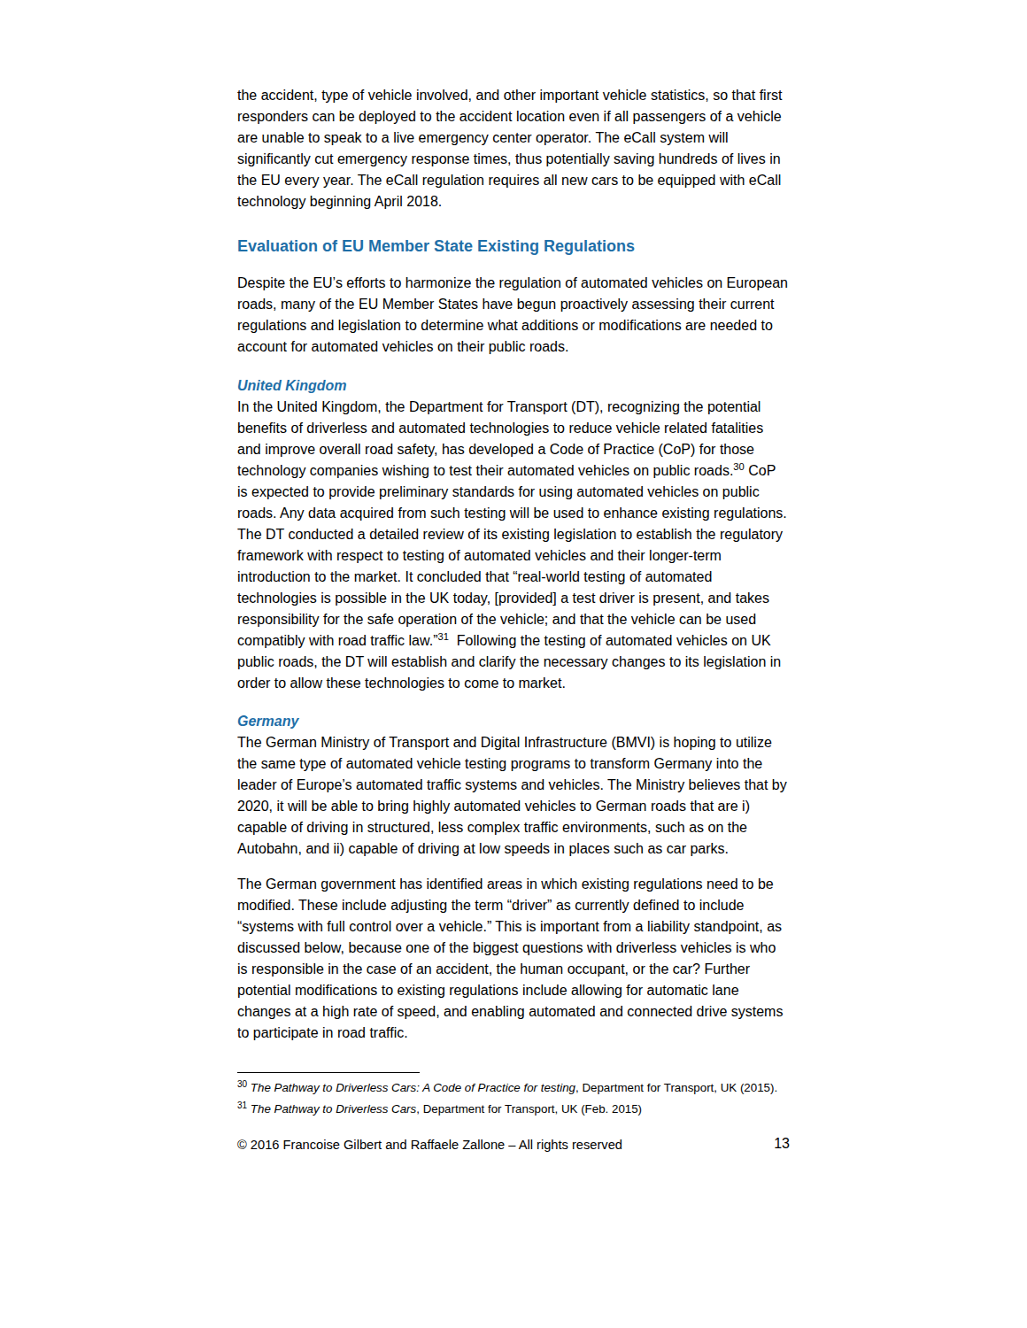the accident, type of vehicle involved, and other important vehicle statistics, so that first responders can be deployed to the accident location even if all passengers of a vehicle are unable to speak to a live emergency center operator. The eCall system will significantly cut emergency response times, thus potentially saving hundreds of lives in the EU every year. The eCall regulation requires all new cars to be equipped with eCall technology beginning April 2018.
Evaluation of EU Member State Existing Regulations
Despite the EU’s efforts to harmonize the regulation of automated vehicles on European roads, many of the EU Member States have begun proactively assessing their current regulations and legislation to determine what additions or modifications are needed to account for automated vehicles on their public roads.
United Kingdom
In the United Kingdom, the Department for Transport (DT), recognizing the potential benefits of driverless and automated technologies to reduce vehicle related fatalities and improve overall road safety, has developed a Code of Practice (CoP) for those technology companies wishing to test their automated vehicles on public roads.30 CoP is expected to provide preliminary standards for using automated vehicles on public roads. Any data acquired from such testing will be used to enhance existing regulations. The DT conducted a detailed review of its existing legislation to establish the regulatory framework with respect to testing of automated vehicles and their longer-term introduction to the market. It concluded that “real-world testing of automated technologies is possible in the UK today, [provided] a test driver is present, and takes responsibility for the safe operation of the vehicle; and that the vehicle can be used compatibly with road traffic law.”31 Following the testing of automated vehicles on UK public roads, the DT will establish and clarify the necessary changes to its legislation in order to allow these technologies to come to market.
Germany
The German Ministry of Transport and Digital Infrastructure (BMVI) is hoping to utilize the same type of automated vehicle testing programs to transform Germany into the leader of Europe’s automated traffic systems and vehicles. The Ministry believes that by 2020, it will be able to bring highly automated vehicles to German roads that are i) capable of driving in structured, less complex traffic environments, such as on the Autobahn, and ii) capable of driving at low speeds in places such as car parks.
The German government has identified areas in which existing regulations need to be modified. These include adjusting the term “driver” as currently defined to include “systems with full control over a vehicle.” This is important from a liability standpoint, as discussed below, because one of the biggest questions with driverless vehicles is who is responsible in the case of an accident, the human occupant, or the car? Further potential modifications to existing regulations include allowing for automatic lane changes at a high rate of speed, and enabling automated and connected drive systems to participate in road traffic.
30 The Pathway to Driverless Cars: A Code of Practice for testing, Department for Transport, UK (2015).
31 The Pathway to Driverless Cars, Department for Transport, UK (Feb. 2015)
© 2016 Francoise Gilbert and Raffaele Zallone – All rights reserved
13